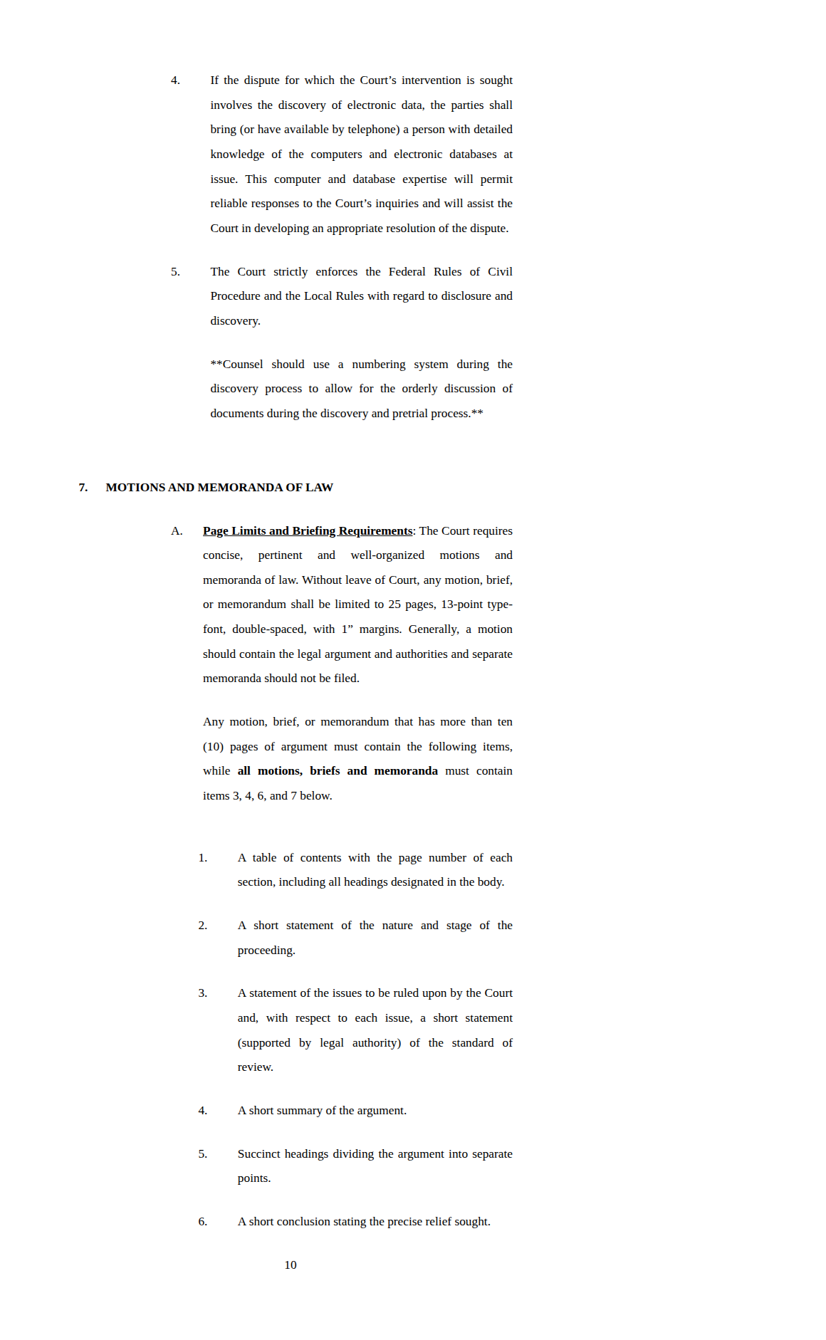4.
If the dispute for which the Court’s intervention is sought involves the discovery of electronic data, the parties shall bring (or have available by telephone) a person with detailed knowledge of the computers and electronic databases at issue. This computer and database expertise will permit reliable responses to the Court’s inquiries and will assist the Court in developing an appropriate resolution of the dispute.
5.
The Court strictly enforces the Federal Rules of Civil Procedure and the Local Rules with regard to disclosure and discovery.
**Counsel should use a numbering system during the discovery process to allow for the orderly discussion of documents during the discovery and pretrial process.**
7.
MOTIONS AND MEMORANDA OF LAW
A.
Page Limits and Briefing Requirements: The Court requires concise, pertinent and well-organized motions and memoranda of law. Without leave of Court, any motion, brief, or memorandum shall be limited to 25 pages, 13-point type-font, double-spaced, with 1” margins. Generally, a motion should contain the legal argument and authorities and separate memoranda should not be filed.
Any motion, brief, or memorandum that has more than ten (10) pages of argument must contain the following items, while all motions, briefs and memoranda must contain items 3, 4, 6, and 7 below.
1.
A table of contents with the page number of each section, including all headings designated in the body.
2.
A short statement of the nature and stage of the proceeding.
3.
A statement of the issues to be ruled upon by the Court and, with respect to each issue, a short statement (supported by legal authority) of the standard of review.
4.
A short summary of the argument.
5.
Succinct headings dividing the argument into separate points.
6.
A short conclusion stating the precise relief sought.
10